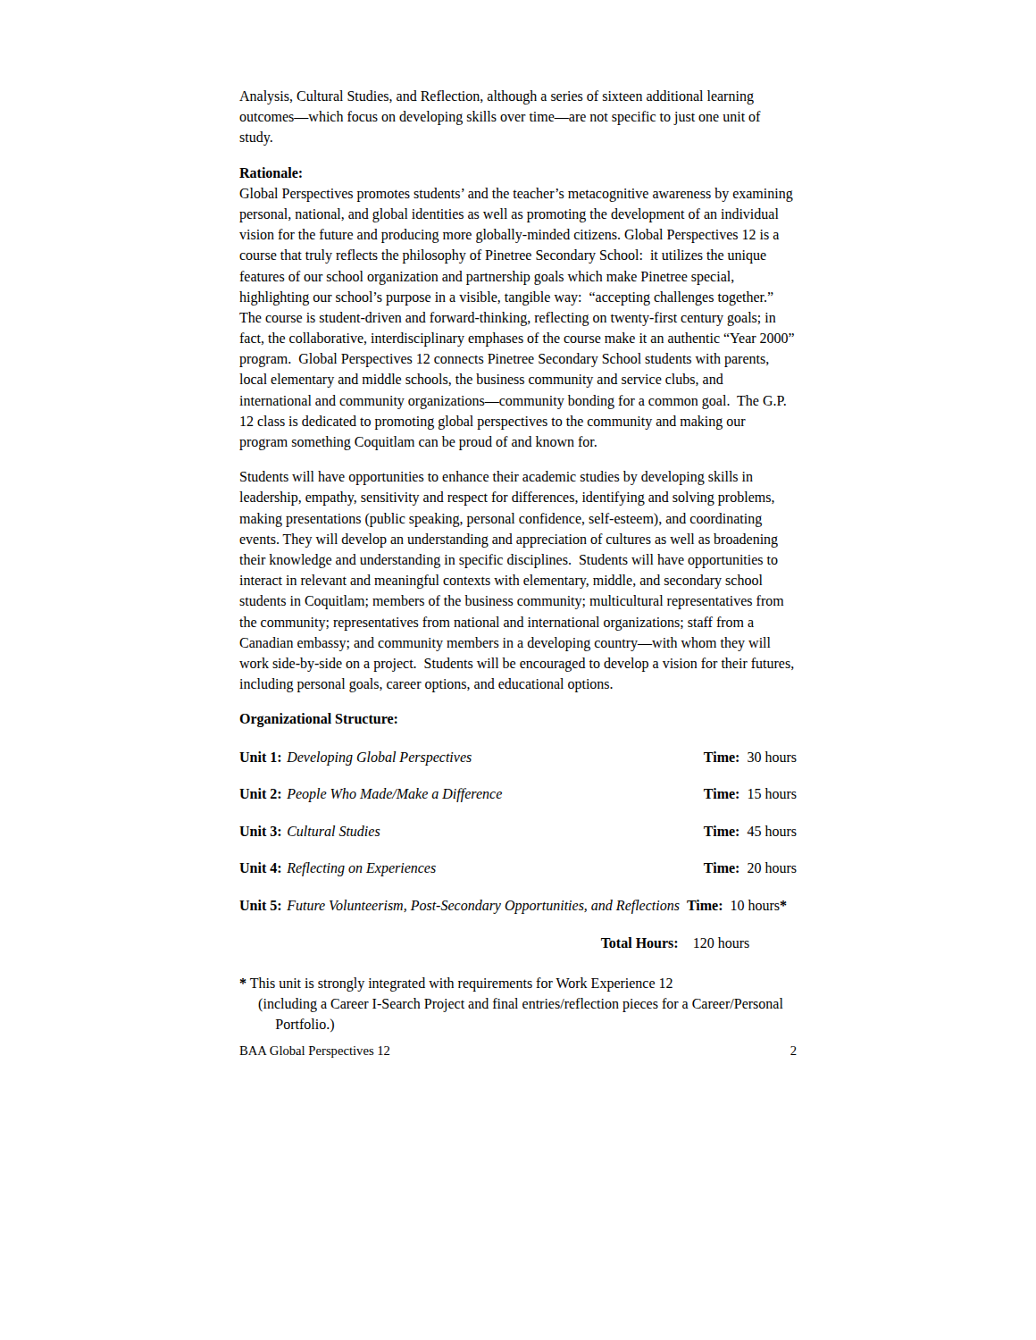Analysis, Cultural Studies, and Reflection, although a series of sixteen additional learning outcomes—which focus on developing skills over time—are not specific to just one unit of study.
Rationale:
Global Perspectives promotes students’ and the teacher’s metacognitive awareness by examining personal, national, and global identities as well as promoting the development of an individual vision for the future and producing more globally-minded citizens. Global Perspectives 12 is a course that truly reflects the philosophy of Pinetree Secondary School: it utilizes the unique features of our school organization and partnership goals which make Pinetree special, highlighting our school’s purpose in a visible, tangible way: “accepting challenges together.” The course is student-driven and forward-thinking, reflecting on twenty-first century goals; in fact, the collaborative, interdisciplinary emphases of the course make it an authentic “Year 2000” program. Global Perspectives 12 connects Pinetree Secondary School students with parents, local elementary and middle schools, the business community and service clubs, and international and community organizations—community bonding for a common goal. The G.P. 12 class is dedicated to promoting global perspectives to the community and making our program something Coquitlam can be proud of and known for.
Students will have opportunities to enhance their academic studies by developing skills in leadership, empathy, sensitivity and respect for differences, identifying and solving problems, making presentations (public speaking, personal confidence, self-esteem), and coordinating events. They will develop an understanding and appreciation of cultures as well as broadening their knowledge and understanding in specific disciplines. Students will have opportunities to interact in relevant and meaningful contexts with elementary, middle, and secondary school students in Coquitlam; members of the business community; multicultural representatives from the community; representatives from national and international organizations; staff from a Canadian embassy; and community members in a developing country—with whom they will work side-by-side on a project. Students will be encouraged to develop a vision for their futures, including personal goals, career options, and educational options.
Organizational Structure:
Unit 1: Developing Global Perspectives Time: 30 hours
Unit 2: People Who Made/Make a Difference Time: 15 hours
Unit 3: Cultural Studies Time: 45 hours
Unit 4: Reflecting on Experiences Time: 20 hours
Unit 5: Future Volunteerism, Post-Secondary Opportunities, and Reflections Time: 10 hours*
Total Hours: 120 hours
* This unit is strongly integrated with requirements for Work Experience 12 (including a Career I-Search Project and final entries/reflection pieces for a Career/Personal Portfolio.)
BAA Global Perspectives 12 2